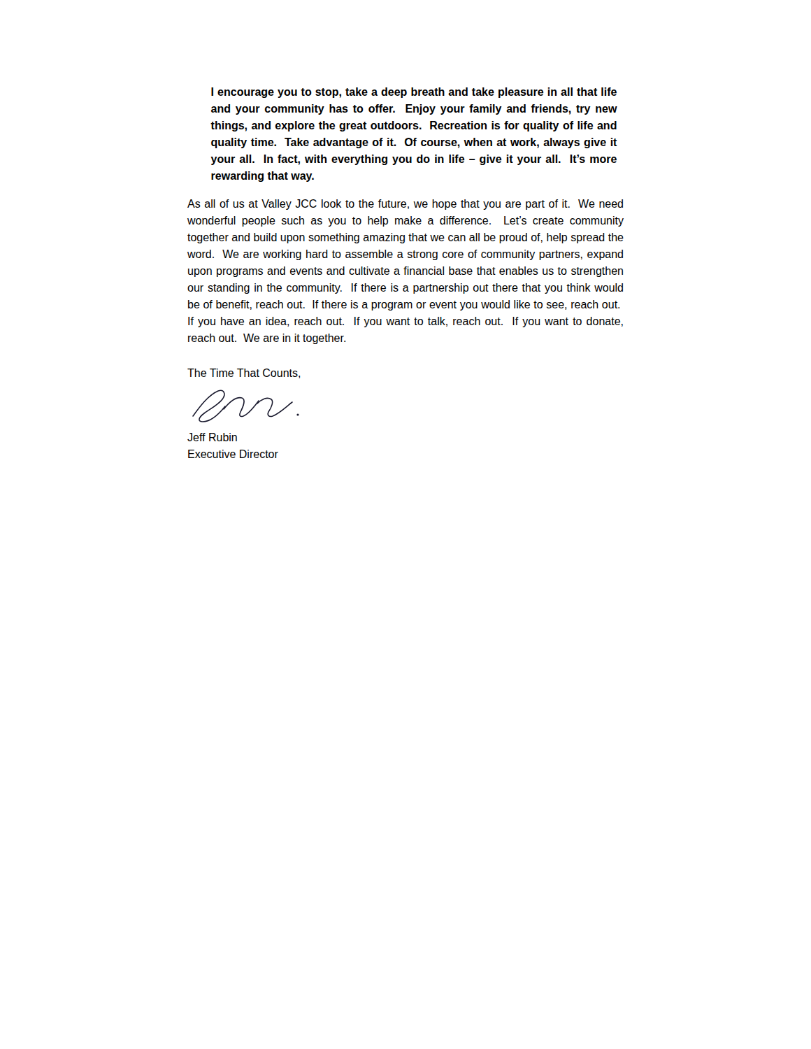I encourage you to stop, take a deep breath and take pleasure in all that life and your community has to offer. Enjoy your family and friends, try new things, and explore the great outdoors. Recreation is for quality of life and quality time. Take advantage of it. Of course, when at work, always give it your all. In fact, with everything you do in life – give it your all. It’s more rewarding that way.
As all of us at Valley JCC look to the future, we hope that you are part of it. We need wonderful people such as you to help make a difference. Let’s create community together and build upon something amazing that we can all be proud of, help spread the word. We are working hard to assemble a strong core of community partners, expand upon programs and events and cultivate a financial base that enables us to strengthen our standing in the community. If there is a partnership out there that you think would be of benefit, reach out. If there is a program or event you would like to see, reach out. If you have an idea, reach out. If you want to talk, reach out. If you want to donate, reach out. We are in it together.
The Time That Counts,
Jeff Rubin
Executive Director